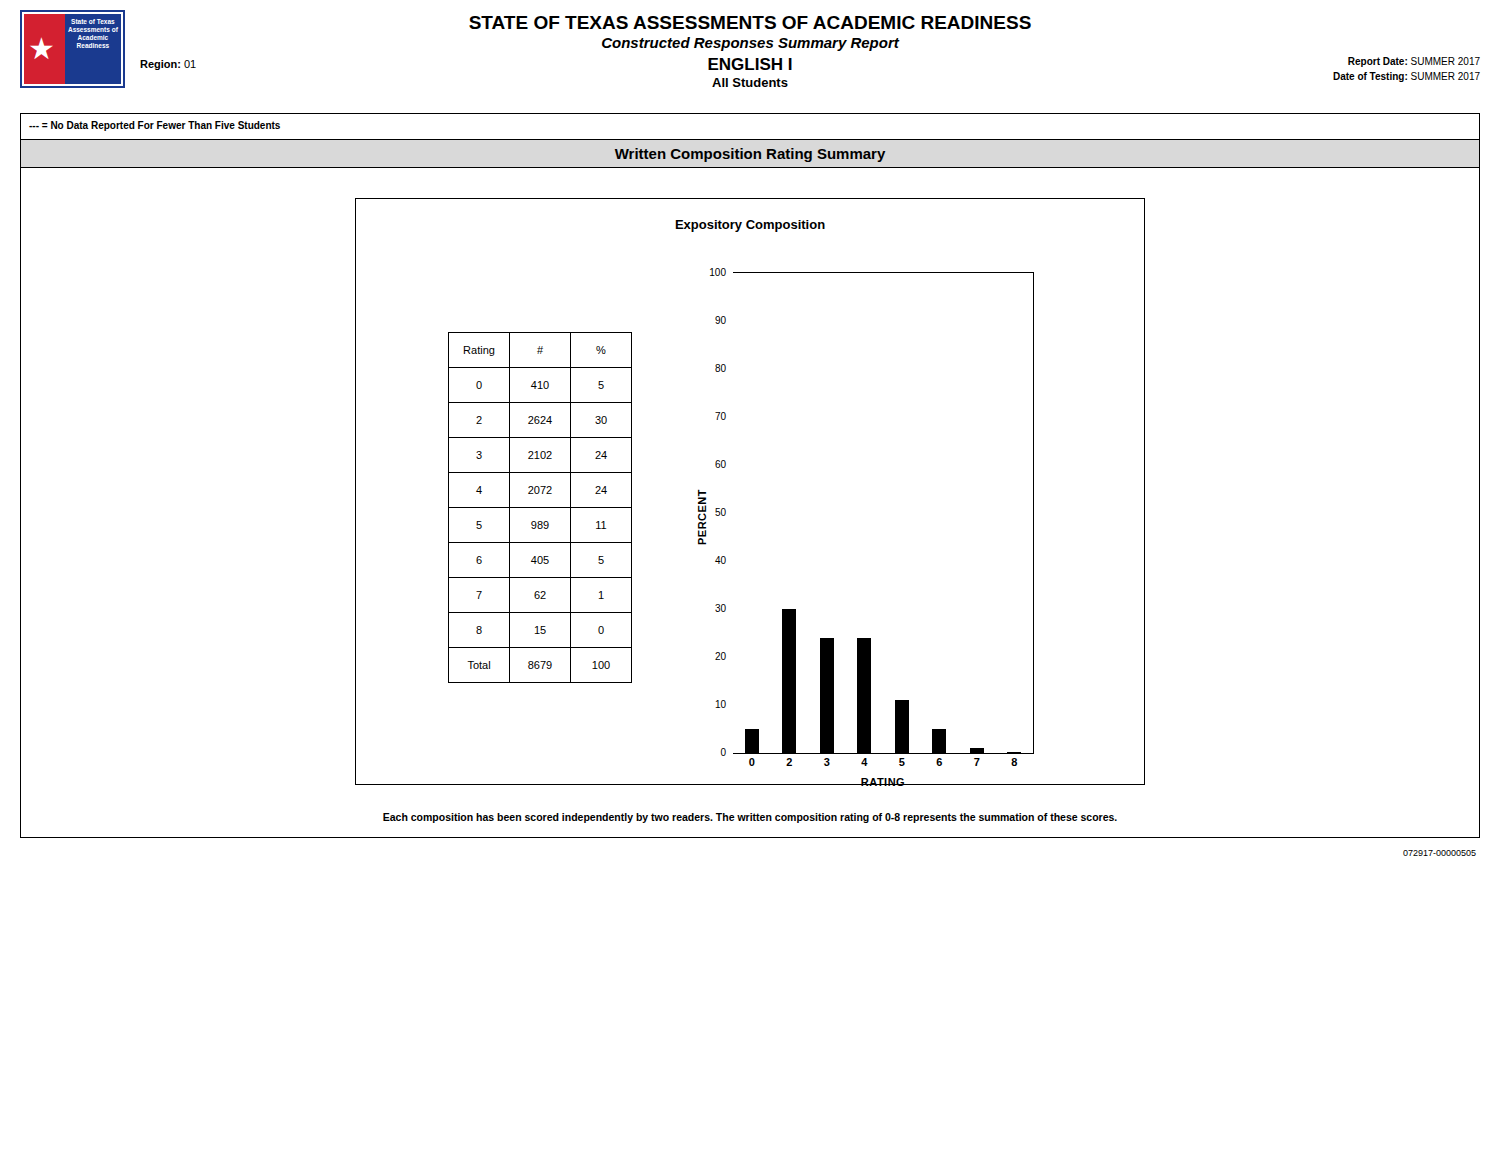★
State of Texas
Assessments of
Academic Readiness
STATE OF TEXAS ASSESSMENTS OF ACADEMIC READINESS
Constructed Responses Summary Report
ENGLISH I
All Students
Region: 01
Report Date: SUMMER 2017
Date of Testing: SUMMER 2017
--- = No Data Reported For Fewer Than Five Students
Written Composition Rating Summary
Expository Composition
| Rating | # | % |
| --- | --- | --- |
| 0 | 410 | 5 |
| 2 | 2624 | 30 |
| 3 | 2102 | 24 |
| 4 | 2072 | 24 |
| 5 | 989 | 11 |
| 6 | 405 | 5 |
| 7 | 62 | 1 |
| 8 | 15 | 0 |
| Total | 8679 | 100 |
PERCENT
100
90
80
70
60
50
40
30
20
10
0
02345678
RATING
Each composition has been scored independently by two readers. The written composition rating of 0-8 represents the summation of these scores.
072917-00000505